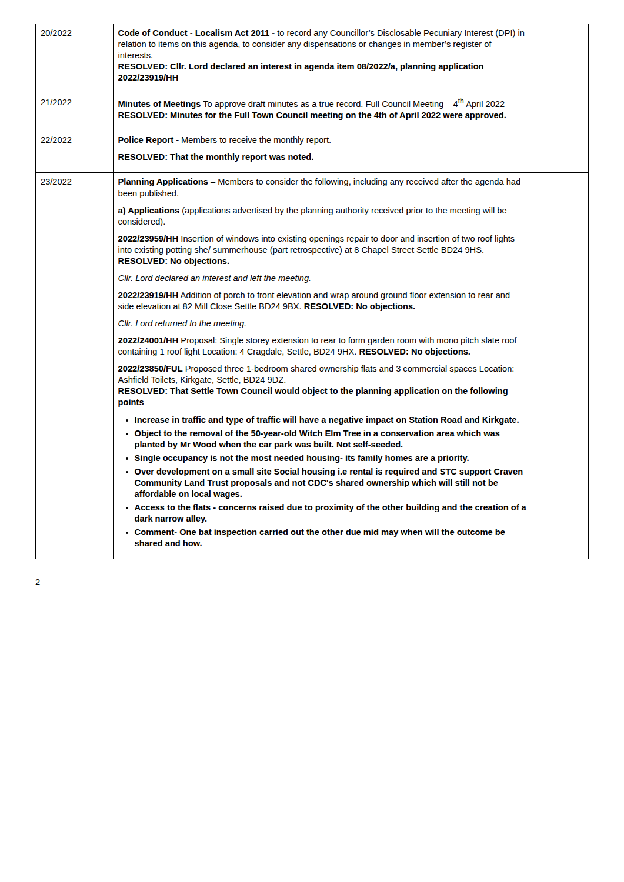| 20/2022 | Code of Conduct - Localism Act 2011 - to record any Councillor’s Disclosable Pecuniary Interest (DPI) in relation to items on this agenda, to consider any dispensations or changes in member’s register of interests. RESOLVED: Cllr. Lord declared an interest in agenda item 08/2022/a, planning application 2022/23919/HH | |
| 21/2022 | Minutes of Meetings To approve draft minutes as a true record. Full Council Meeting – 4 th April 2022 RESOLVED: Minutes for the Full Town Council meeting on the 4th of April 2022 were approved. | |
| 22/2022 | Police Report - Members to receive the monthly report. RESOLVED: That the monthly report was noted. | |
| 23/2022 | Planning Applications – Members to consider the following, including any received after the agenda had been published. a) Applications (applications advertised by the planning authority received prior to the meeting will be considered). 2022/23959/HH Insertion of windows into existing openings repair to door and insertion of two roof lights into existing potting she/ summerhouse (part retrospective) at 8 Chapel Street Settle BD24 9HS. RESOLVED: No objections. Cllr. Lord declared an interest and left the meeting. 2022/23919/HH Addition of porch to front elevation and wrap around ground floor extension to rear and side elevation at 82 Mill Close Settle BD24 9BX. RESOLVED: No objections. Cllr. Lord returned to the meeting. 2022/24001/HH Proposal: Single storey extension to rear to form garden room with mono pitch slate roof containing 1 roof light Location: 4 Cragdale, Settle, BD24 9HX. RESOLVED: No objections. 2022/23850/FUL Proposed three 1-bedroom shared ownership flats and 3 commercial spaces Location: Ashfield Toilets, Kirkgate, Settle, BD24 9DZ. RESOLVED: That Settle Town Council would object to the planning application on the following points Increase in traffic and type of traffic will have a negative impact on Station Road and Kirkgate. Object to the removal of the 50-year-old Witch Elm Tree in a conservation area which was planted by Mr Wood when the car park was built. Not self-seeded. Single occupancy is not the most needed housing- its family homes are a priority. Over development on a small site Social housing i.e rental is required and STC support Craven Community Land Trust proposals and not CDC's shared ownership which will still not be affordable on local wages. Access to the flats - concerns raised due to proximity of the other building and the creation of a dark narrow alley. Comment- One bat inspection carried out the other due mid may when will the outcome be shared and how. | |
2